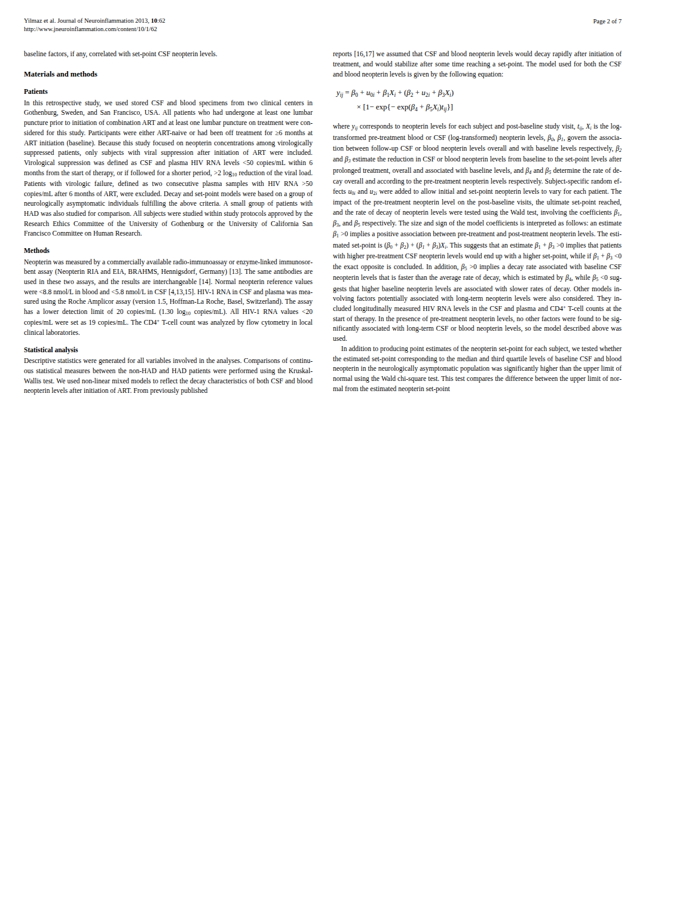Yilmaz et al. Journal of Neuroinflammation 2013, 10:62
http://www.jneuroinflammation.com/content/10/1/62
Page 2 of 7
baseline factors, if any, correlated with set-point CSF neopterin levels.
Materials and methods
Patients
In this retrospective study, we used stored CSF and blood specimens from two clinical centers in Gothenburg, Sweden, and San Francisco, USA. All patients who had undergone at least one lumbar puncture prior to initiation of combination ART and at least one lumbar puncture on treatment were considered for this study. Participants were either ART-naive or had been off treatment for ≥6 months at ART initiation (baseline). Because this study focused on neopterin concentrations among virologically suppressed patients, only subjects with viral suppression after initiation of ART were included. Virological suppression was defined as CSF and plasma HIV RNA levels <50 copies/mL within 6 months from the start of therapy, or if followed for a shorter period, >2 log10 reduction of the viral load. Patients with virologic failure, defined as two consecutive plasma samples with HIV RNA >50 copies/mL after 6 months of ART, were excluded. Decay and set-point models were based on a group of neurologically asymptomatic individuals fulfilling the above criteria. A small group of patients with HAD was also studied for comparison. All subjects were studied within study protocols approved by the Research Ethics Committee of the University of Gothenburg or the University of California San Francisco Committee on Human Research.
Methods
Neopterin was measured by a commercially available radio-immunoassay or enzyme-linked immunosorbent assay (Neopterin RIA and EIA, BRAHMS, Hennigsdorf, Germany) [13]. The same antibodies are used in these two assays, and the results are interchangeable [14]. Normal neopterin reference values were <8.8 nmol/L in blood and <5.8 nmol/L in CSF [4,13,15]. HIV-1 RNA in CSF and plasma was measured using the Roche Amplicor assay (version 1.5, Hoffman-La Roche, Basel, Switzerland). The assay has a lower detection limit of 20 copies/mL (1.30 log10 copies/mL). All HIV-1 RNA values <20 copies/mL were set as 19 copies/mL. The CD4+ T-cell count was analyzed by flow cytometry in local clinical laboratories.
Statistical analysis
Descriptive statistics were generated for all variables involved in the analyses. Comparisons of continuous statistical measures between the non-HAD and HAD patients were performed using the Kruskal-Wallis test. We used non-linear mixed models to reflect the decay characteristics of both CSF and blood neopterin levels after initiation of ART. From previously published
reports [16,17] we assumed that CSF and blood neopterin levels would decay rapidly after initiation of treatment, and would stabilize after some time reaching a set-point. The model used for both the CSF and blood neopterin levels is given by the following equation:
yij = β0 + u0i + β1Xi + (β2 + u2i + β3Xi)
× [1− exp{− exp(β4 + β5Xi)tij}]
where yij corresponds to neopterin levels for each subject and post-baseline study visit, tij, Xi is the log-transformed pre-treatment blood or CSF (log-transformed) neopterin levels, β0, β1, govern the association between follow-up CSF or blood neopterin levels overall and with baseline levels respectively, β2 and β3 estimate the reduction in CSF or blood neopterin levels from baseline to the set-point levels after prolonged treatment, overall and associated with baseline levels, and β4 and β5 determine the rate of decay overall and according to the pre-treatment neopterin levels respectively. Subject-specific random effects u0i and u2i were added to allow initial and set-point neopterin levels to vary for each patient. The impact of the pre-treatment neopterin level on the post-baseline visits, the ultimate set-point reached, and the rate of decay of neopterin levels were tested using the Wald test, involving the coefficients β1, β3, and β5 respectively. The size and sign of the model coefficients is interpreted as follows: an estimate β1 >0 implies a positive association between pre-treatment and post-treatment neopterin levels. The estimated set-point is (β0 + β2) + (β1 + β3)Xi. This suggests that an estimate β1 + β3 >0 implies that patients with higher pre-treatment CSF neopterin levels would end up with a higher set-point, while if β1 + β3 <0 the exact opposite is concluded. In addition, β5 >0 implies a decay rate associated with baseline CSF neopterin levels that is faster than the average rate of decay, which is estimated by β4, while β5 <0 suggests that higher baseline neopterin levels are associated with slower rates of decay. Other models involving factors potentially associated with long-term neopterin levels were also considered. They included longitudinally measured HIV RNA levels in the CSF and plasma and CD4+ T-cell counts at the start of therapy. In the presence of pre-treatment neopterin levels, no other factors were found to be significantly associated with long-term CSF or blood neopterin levels, so the model described above was used.
In addition to producing point estimates of the neopterin set-point for each subject, we tested whether the estimated set-point corresponding to the median and third quartile levels of baseline CSF and blood neopterin in the neurologically asymptomatic population was significantly higher than the upper limit of normal using the Wald chi-square test. This test compares the difference between the upper limit of normal from the estimated neopterin set-point